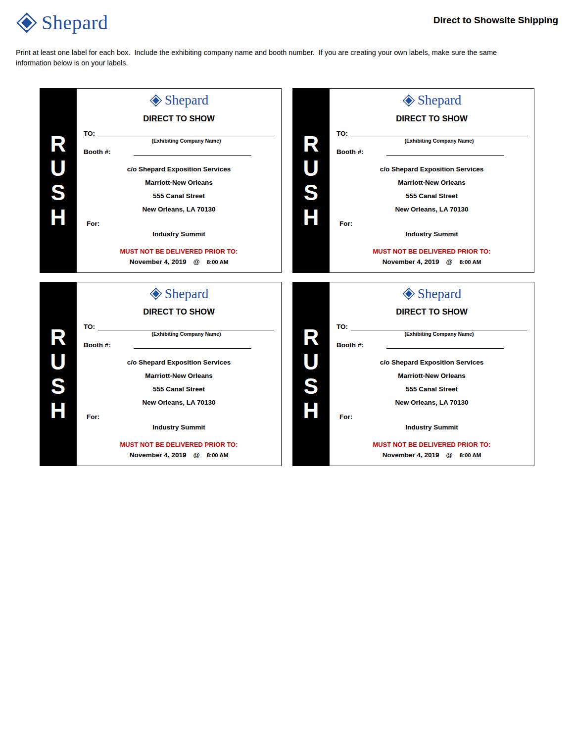Shepard
Direct to Showsite Shipping
Print at least one label for each box. Include the exhibiting company name and booth number. If you are creating your own labels, make sure the same information below is on your labels.
RUSH
Shepard
DIRECT TO SHOW
TO:
(Exhibiting Company Name)
Booth #:
c/o Shepard Exposition Services
Marriott-New Orleans
555 Canal Street
New Orleans, LA 70130
For:
Industry Summit
MUST NOT BE DELIVERED PRIOR TO:
November 4, 2019@8:00 AM
RUSH
Shepard
DIRECT TO SHOW
TO:
(Exhibiting Company Name)
Booth #:
c/o Shepard Exposition Services
Marriott-New Orleans
555 Canal Street
New Orleans, LA 70130
For:
Industry Summit
MUST NOT BE DELIVERED PRIOR TO:
November 4, 2019@8:00 AM
RUSH
Shepard
DIRECT TO SHOW
TO:
(Exhibiting Company Name)
Booth #:
c/o Shepard Exposition Services
Marriott-New Orleans
555 Canal Street
New Orleans, LA 70130
For:
Industry Summit
MUST NOT BE DELIVERED PRIOR TO:
November 4, 2019@8:00 AM
RUSH
Shepard
DIRECT TO SHOW
TO:
(Exhibiting Company Name)
Booth #:
c/o Shepard Exposition Services
Marriott-New Orleans
555 Canal Street
New Orleans, LA 70130
For:
Industry Summit
MUST NOT BE DELIVERED PRIOR TO:
November 4, 2019@8:00 AM